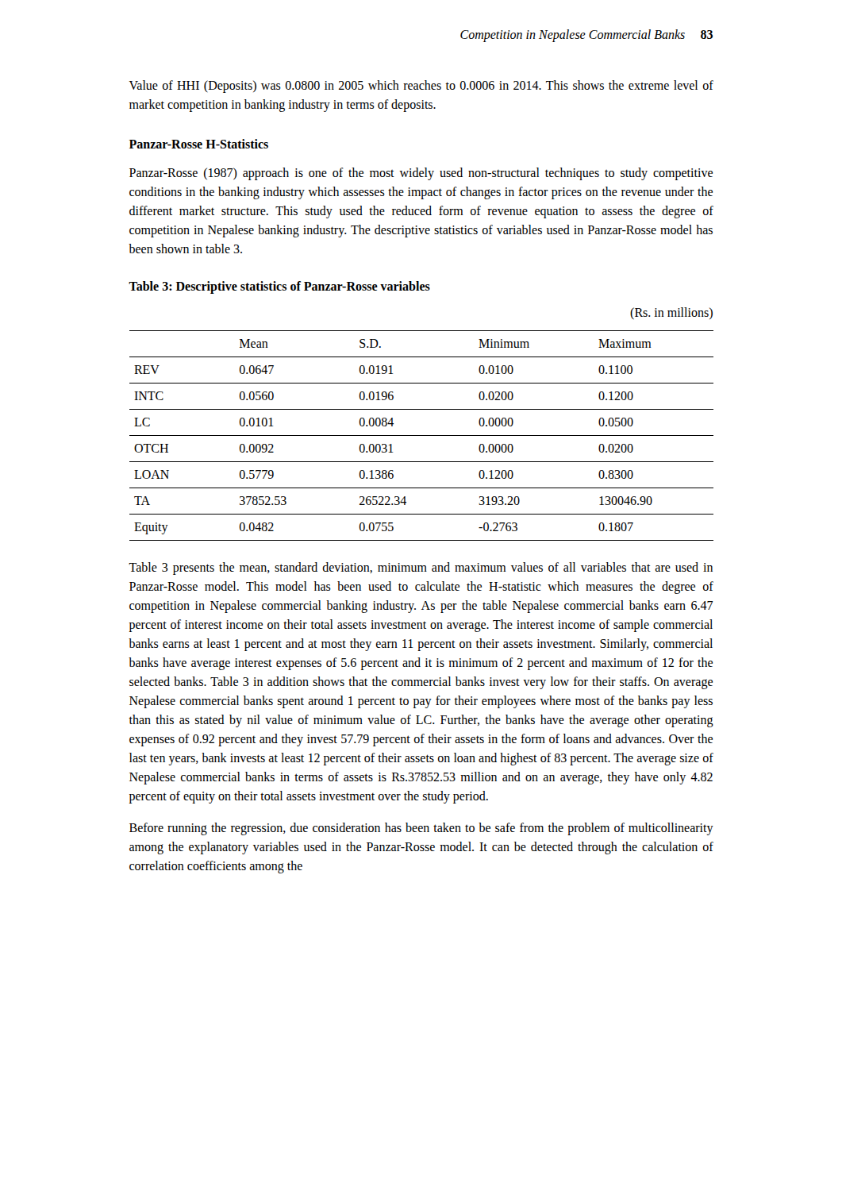Competition in Nepalese Commercial Banks 83
Value of HHI (Deposits) was 0.0800 in 2005 which reaches to 0.0006 in 2014. This shows the extreme level of market competition in banking industry in terms of deposits.
Panzar-Rosse H-Statistics
Panzar-Rosse (1987) approach is one of the most widely used non-structural techniques to study competitive conditions in the banking industry which assesses the impact of changes in factor prices on the revenue under the different market structure. This study used the reduced form of revenue equation to assess the degree of competition in Nepalese banking industry. The descriptive statistics of variables used in Panzar-Rosse model has been shown in table 3.
Table 3: Descriptive statistics of Panzar-Rosse variables
(Rs. in millions)
| | Mean | S.D. | Minimum | Maximum |
| --- | --- | --- | --- | --- |
| REV | 0.0647 | 0.0191 | 0.0100 | 0.1100 |
| INTC | 0.0560 | 0.0196 | 0.0200 | 0.1200 |
| LC | 0.0101 | 0.0084 | 0.0000 | 0.0500 |
| OTCH | 0.0092 | 0.0031 | 0.0000 | 0.0200 |
| LOAN | 0.5779 | 0.1386 | 0.1200 | 0.8300 |
| TA | 37852.53 | 26522.34 | 3193.20 | 130046.90 |
| Equity | 0.0482 | 0.0755 | -0.2763 | 0.1807 |
Table 3 presents the mean, standard deviation, minimum and maximum values of all variables that are used in Panzar-Rosse model. This model has been used to calculate the H-statistic which measures the degree of competition in Nepalese commercial banking industry. As per the table Nepalese commercial banks earn 6.47 percent of interest income on their total assets investment on average. The interest income of sample commercial banks earns at least 1 percent and at most they earn 11 percent on their assets investment. Similarly, commercial banks have average interest expenses of 5.6 percent and it is minimum of 2 percent and maximum of 12 for the selected banks. Table 3 in addition shows that the commercial banks invest very low for their staffs. On average Nepalese commercial banks spent around 1 percent to pay for their employees where most of the banks pay less than this as stated by nil value of minimum value of LC. Further, the banks have the average other operating expenses of 0.92 percent and they invest 57.79 percent of their assets in the form of loans and advances. Over the last ten years, bank invests at least 12 percent of their assets on loan and highest of 83 percent. The average size of Nepalese commercial banks in terms of assets is Rs.37852.53 million and on an average, they have only 4.82 percent of equity on their total assets investment over the study period.
Before running the regression, due consideration has been taken to be safe from the problem of multicollinearity among the explanatory variables used in the Panzar-Rosse model. It can be detected through the calculation of correlation coefficients among the